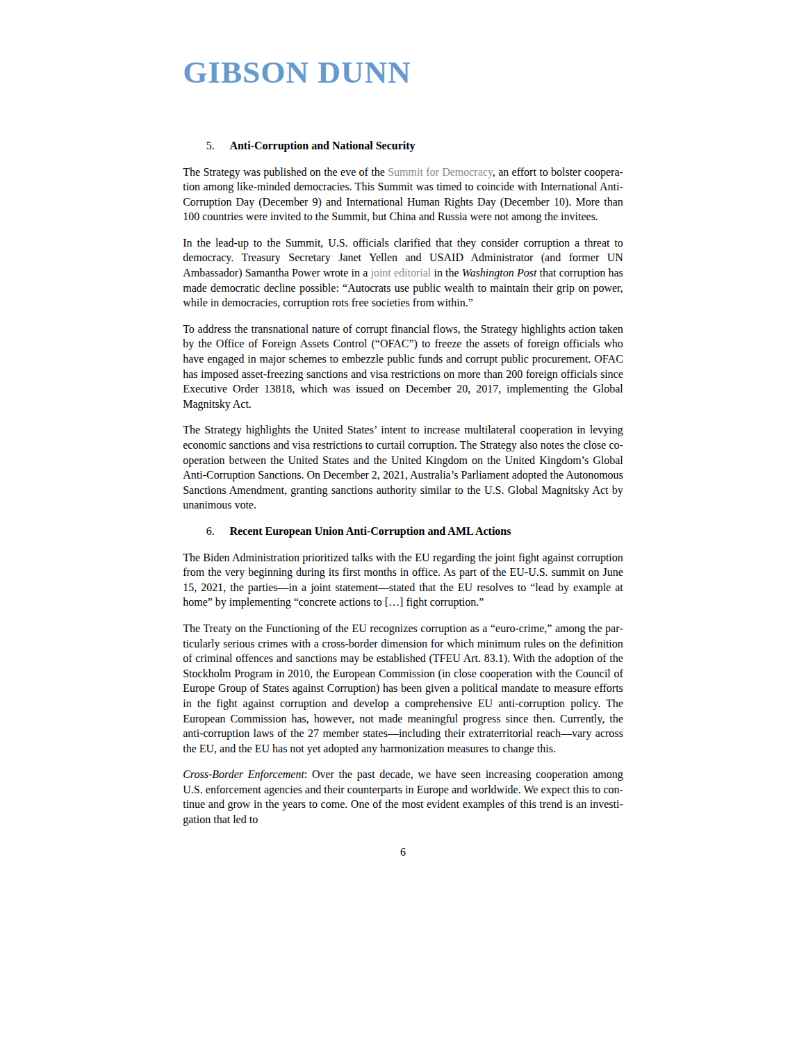GIBSON DUNN
5. Anti-Corruption and National Security
The Strategy was published on the eve of the Summit for Democracy, an effort to bolster cooperation among like-minded democracies. This Summit was timed to coincide with International Anti-Corruption Day (December 9) and International Human Rights Day (December 10). More than 100 countries were invited to the Summit, but China and Russia were not among the invitees.
In the lead-up to the Summit, U.S. officials clarified that they consider corruption a threat to democracy. Treasury Secretary Janet Yellen and USAID Administrator (and former UN Ambassador) Samantha Power wrote in a joint editorial in the Washington Post that corruption has made democratic decline possible: “Autocrats use public wealth to maintain their grip on power, while in democracies, corruption rots free societies from within.”
To address the transnational nature of corrupt financial flows, the Strategy highlights action taken by the Office of Foreign Assets Control (“OFAC”) to freeze the assets of foreign officials who have engaged in major schemes to embezzle public funds and corrupt public procurement. OFAC has imposed asset-freezing sanctions and visa restrictions on more than 200 foreign officials since Executive Order 13818, which was issued on December 20, 2017, implementing the Global Magnitsky Act.
The Strategy highlights the United States’ intent to increase multilateral cooperation in levying economic sanctions and visa restrictions to curtail corruption. The Strategy also notes the close cooperation between the United States and the United Kingdom on the United Kingdom’s Global Anti-Corruption Sanctions. On December 2, 2021, Australia’s Parliament adopted the Autonomous Sanctions Amendment, granting sanctions authority similar to the U.S. Global Magnitsky Act by unanimous vote.
6. Recent European Union Anti-Corruption and AML Actions
The Biden Administration prioritized talks with the EU regarding the joint fight against corruption from the very beginning during its first months in office. As part of the EU-U.S. summit on June 15, 2021, the parties—in a joint statement—stated that the EU resolves to “lead by example at home” by implementing “concrete actions to […] fight corruption.”
The Treaty on the Functioning of the EU recognizes corruption as a “euro-crime,” among the particularly serious crimes with a cross-border dimension for which minimum rules on the definition of criminal offences and sanctions may be established (TFEU Art. 83.1). With the adoption of the Stockholm Program in 2010, the European Commission (in close cooperation with the Council of Europe Group of States against Corruption) has been given a political mandate to measure efforts in the fight against corruption and develop a comprehensive EU anti-corruption policy. The European Commission has, however, not made meaningful progress since then. Currently, the anti-corruption laws of the 27 member states—including their extraterritorial reach—vary across the EU, and the EU has not yet adopted any harmonization measures to change this.
Cross-Border Enforcement: Over the past decade, we have seen increasing cooperation among U.S. enforcement agencies and their counterparts in Europe and worldwide. We expect this to continue and grow in the years to come. One of the most evident examples of this trend is an investigation that led to
6